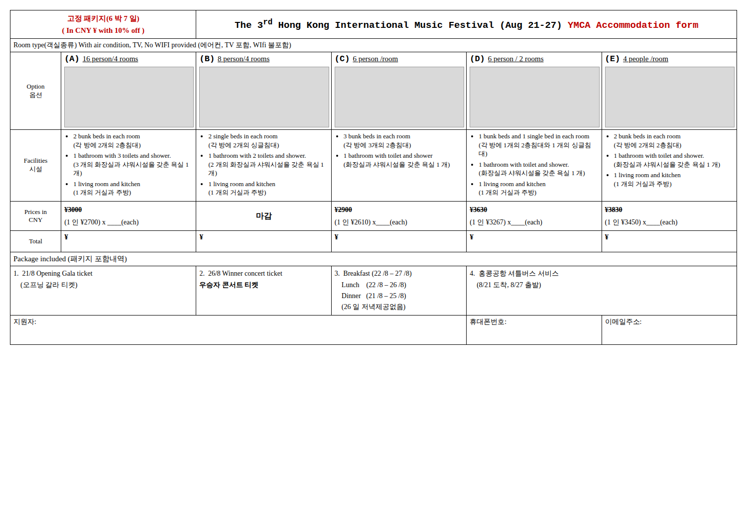| 고정 패키지(6 박 7 일) ( In CNY ¥ with 10% off ) | The 3 rd Hong Kong International Music Festival (Aug 21-27) YMCA Accommodation form |
| Room type(객실종류) With air condition, TV, No WIFI provided (에어컨, TV 포함, WIfi 불포함) |
| Option 옵션 | (A) 16 person/4 rooms | (B) 8 person/4 rooms | (C) 6 person /room | (D) 6 person / 2 rooms | (E) 4 people /room |
| Facilities 시설 | 2 bunk beds in each room (각 방에 2개의 2층침대) 1 bathroom with 3 toilets and shower. (3 개의 화장실과 샤워시설을 갖춘 욕실 1 개) 1 living room and kitchen (1 개의 거실과 주방) | 2 single beds in each room (각 방에 2개의 싱글침대) 1 bathroom with 2 toilets and shower. (2 개의 화장실과 샤워시설을 갖춘 욕실 1 개) 1 living room and kitchen (1 개의 거실과 주방) | 3 bunk beds in each room (각 방에 3개의 2층침대) 1 bathroom with toilet and shower (화장실과 샤워시설을 갖춘 욕실 1 개) | 1 bunk beds and 1 single bed in each room (각 방에 1개의 2층침대와 1 개의 싱글침대) 1 bathroom with toilet and shower. (화장실과 샤워시설을 갖춘 욕실 1 개) 1 living room and kitchen (1 개의 거실과 주방) | 2 bunk beds in each room (각 방에 2개의 2층침대) 1 bathroom with toilet and shower. (화장실과 샤워시설을 갖춘 욕실 1 개) 1 living room and kitchen (1 개의 거실과 주방) |
| Prices in CNY | ¥3000 (1 인 ¥2700) x ____(each) | 마감 | ¥2900 (1 인 ¥2610) x____(each) | ¥3630 (1 인 ¥3267) x____(each) | ¥3830 (1 인 ¥3450) x____(each) |
| Total | ¥ | ¥ | ¥ | ¥ | ¥ |
| Package included (패키지 포함내역) |
| 1. 21/8 Opening Gala ticket (오프닝 갈라 티켓) | 2. 26/8 Winner concert ticket 우승자 콘서트 티켓 | 3. Breakfast (22 /8 – 27 /8) Lunch (22 /8 – 26 /8) Dinner (21 /8 – 25 /8) (26 일 저녁제공없음) | 4. 홍콩공항 셔틀버스 서비스 (8/21 도착, 8/27 출발) |
| 지원자: | 휴대폰번호: | 이메일주소: |